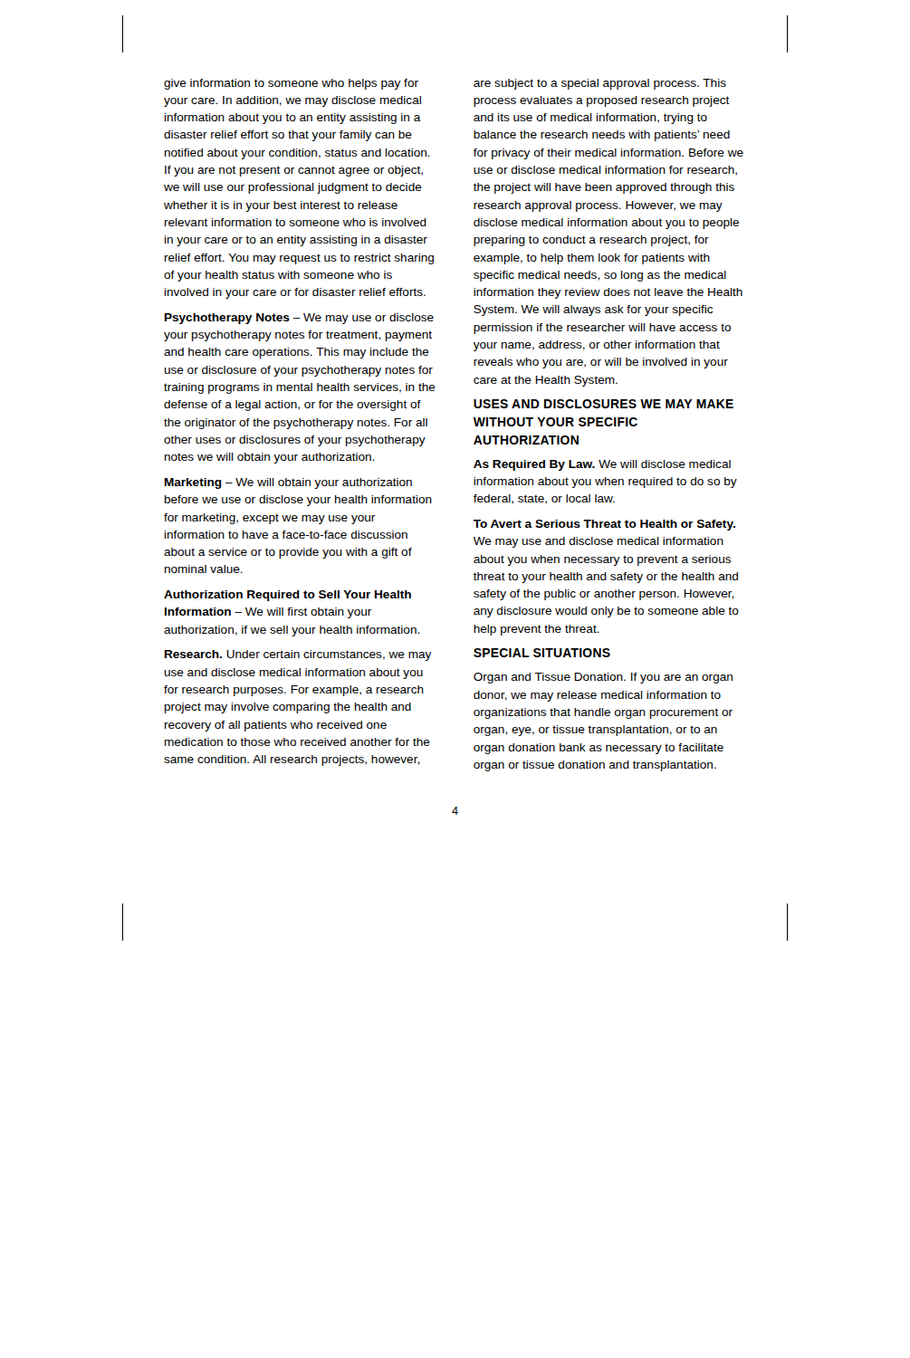give information to someone who helps pay for your care. In addition, we may disclose medical information about you to an entity assisting in a disaster relief effort so that your family can be notified about your condition, status and location. If you are not present or cannot agree or object, we will use our professional judgment to decide whether it is in your best interest to release relevant information to someone who is involved in your care or to an entity assisting in a disaster relief effort. You may request us to restrict sharing of your health status with someone who is involved in your care or for disaster relief efforts.
Psychotherapy Notes – We may use or disclose your psychotherapy notes for treatment, payment and health care operations. This may include the use or disclosure of your psychotherapy notes for training programs in mental health services, in the defense of a legal action, or for the oversight of the originator of the psychotherapy notes. For all other uses or disclosures of your psychotherapy notes we will obtain your authorization.
Marketing – We will obtain your authorization before we use or disclose your health information for marketing, except we may use your information to have a face-to-face discussion about a service or to provide you with a gift of nominal value.
Authorization Required to Sell Your Health Information – We will first obtain your authorization, if we sell your health information.
Research. Under certain circumstances, we may use and disclose medical information about you for research purposes. For example, a research project may involve comparing the health and recovery of all patients who received one medication to those who received another for the same condition. All research projects, however, are subject to a special approval process. This process evaluates a proposed research project and its use of medical information, trying to balance the research needs with patients’ need for privacy of their medical information. Before we use or disclose medical information for research, the project will have been approved through this research approval process. However, we may disclose medical information about you to people preparing to conduct a research project, for example, to help them look for patients with specific medical needs, so long as the medical information they review does not leave the Health System. We will always ask for your specific permission if the researcher will have access to your name, address, or other information that reveals who you are, or will be involved in your care at the Health System.
Uses and Disclosures We May Make Without Your Specific Authorization
As Required By Law. We will disclose medical information about you when required to do so by federal, state, or local law.
To Avert a Serious Threat to Health or Safety. We may use and disclose medical information about you when necessary to prevent a serious threat to your health and safety or the health and safety of the public or another person. However, any disclosure would only be to someone able to help prevent the threat.
Special Situations
Organ and Tissue Donation. If you are an organ donor, we may release medical information to organizations that handle organ procurement or organ, eye, or tissue transplantation, or to an organ donation bank as necessary to facilitate organ or tissue donation and transplantation.
4